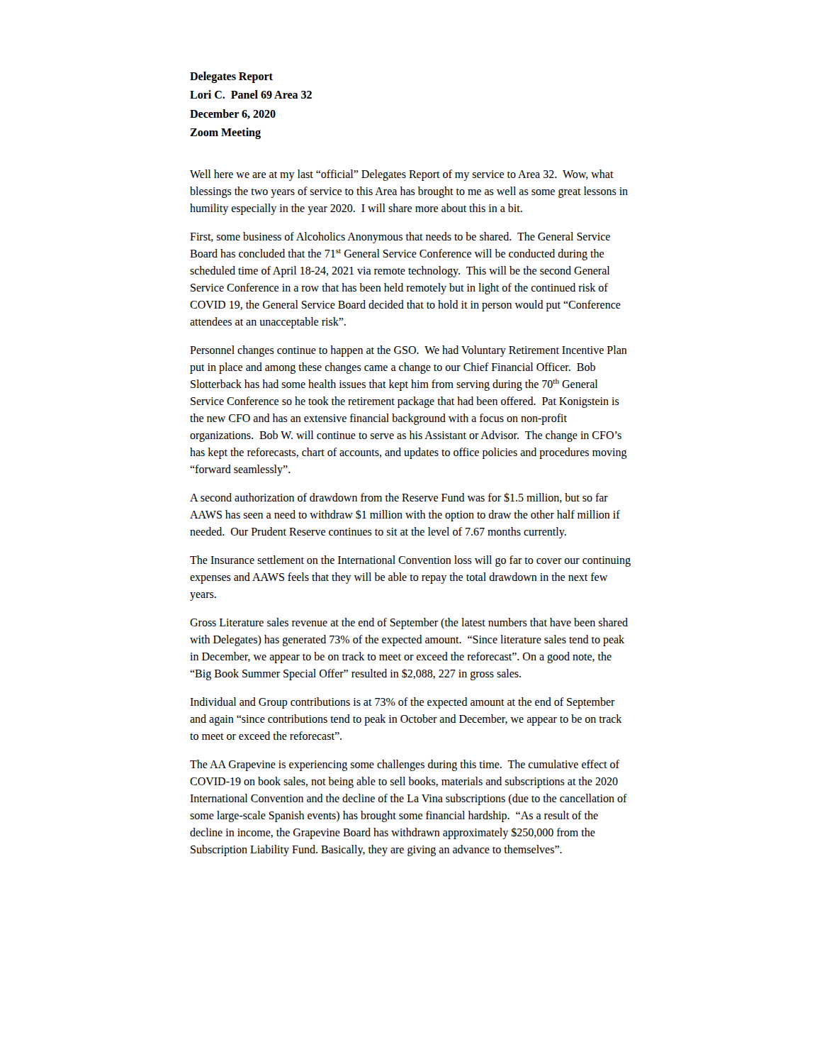Delegates Report
Lori C. Panel 69 Area 32
December 6, 2020
Zoom Meeting
Well here we are at my last “official” Delegates Report of my service to Area 32. Wow, what blessings the two years of service to this Area has brought to me as well as some great lessons in humility especially in the year 2020. I will share more about this in a bit.
First, some business of Alcoholics Anonymous that needs to be shared. The General Service Board has concluded that the 71st General Service Conference will be conducted during the scheduled time of April 18-24, 2021 via remote technology. This will be the second General Service Conference in a row that has been held remotely but in light of the continued risk of COVID 19, the General Service Board decided that to hold it in person would put “Conference attendees at an unacceptable risk”.
Personnel changes continue to happen at the GSO. We had Voluntary Retirement Incentive Plan put in place and among these changes came a change to our Chief Financial Officer. Bob Slotterback has had some health issues that kept him from serving during the 70th General Service Conference so he took the retirement package that had been offered. Pat Konigstein is the new CFO and has an extensive financial background with a focus on non-profit organizations. Bob W. will continue to serve as his Assistant or Advisor. The change in CFO’s has kept the reforecasts, chart of accounts, and updates to office policies and procedures moving “forward seamlessly”.
A second authorization of drawdown from the Reserve Fund was for $1.5 million, but so far AAWS has seen a need to withdraw $1 million with the option to draw the other half million if needed. Our Prudent Reserve continues to sit at the level of 7.67 months currently.
The Insurance settlement on the International Convention loss will go far to cover our continuing expenses and AAWS feels that they will be able to repay the total drawdown in the next few years.
Gross Literature sales revenue at the end of September (the latest numbers that have been shared with Delegates) has generated 73% of the expected amount. “Since literature sales tend to peak in December, we appear to be on track to meet or exceed the reforecast”. On a good note, the “Big Book Summer Special Offer” resulted in $2,088, 227 in gross sales.
Individual and Group contributions is at 73% of the expected amount at the end of September and again “since contributions tend to peak in October and December, we appear to be on track to meet or exceed the reforecast”.
The AA Grapevine is experiencing some challenges during this time. The cumulative effect of COVID-19 on book sales, not being able to sell books, materials and subscriptions at the 2020 International Convention and the decline of the La Vina subscriptions (due to the cancellation of some large-scale Spanish events) has brought some financial hardship. “As a result of the decline in income, the Grapevine Board has withdrawn approximately $250,000 from the Subscription Liability Fund. Basically, they are giving an advance to themselves”.